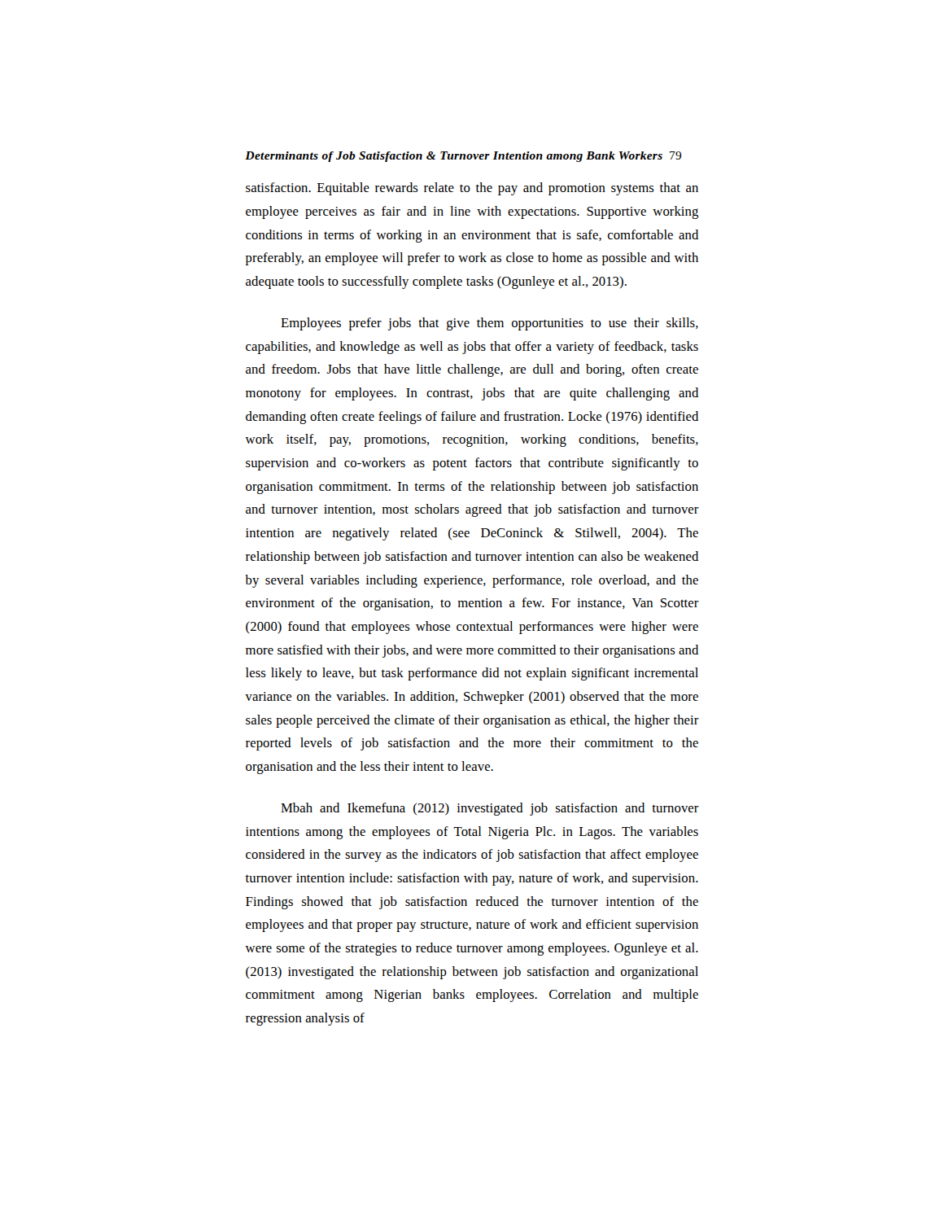Determinants of Job Satisfaction & Turnover Intention among Bank Workers79
satisfaction. Equitable rewards relate to the pay and promotion systems that an employee perceives as fair and in line with expectations. Supportive working conditions in terms of working in an environment that is safe, comfortable and preferably, an employee will prefer to work as close to home as possible and with adequate tools to successfully complete tasks (Ogunleye et al., 2013).
Employees prefer jobs that give them opportunities to use their skills, capabilities, and knowledge as well as jobs that offer a variety of feedback, tasks and freedom. Jobs that have little challenge, are dull and boring, often create monotony for employees. In contrast, jobs that are quite challenging and demanding often create feelings of failure and frustration. Locke (1976) identified work itself, pay, promotions, recognition, working conditions, benefits, supervision and co-workers as potent factors that contribute significantly to organisation commitment. In terms of the relationship between job satisfaction and turnover intention, most scholars agreed that job satisfaction and turnover intention are negatively related (see DeConinck & Stilwell, 2004). The relationship between job satisfaction and turnover intention can also be weakened by several variables including experience, performance, role overload, and the environment of the organisation, to mention a few. For instance, Van Scotter (2000) found that employees whose contextual performances were higher were more satisfied with their jobs, and were more committed to their organisations and less likely to leave, but task performance did not explain significant incremental variance on the variables. In addition, Schwepker (2001) observed that the more sales people perceived the climate of their organisation as ethical, the higher their reported levels of job satisfaction and the more their commitment to the organisation and the less their intent to leave.
Mbah and Ikemefuna (2012) investigated job satisfaction and turnover intentions among the employees of Total Nigeria Plc. in Lagos. The variables considered in the survey as the indicators of job satisfaction that affect employee turnover intention include: satisfaction with pay, nature of work, and supervision. Findings showed that job satisfaction reduced the turnover intention of the employees and that proper pay structure, nature of work and efficient supervision were some of the strategies to reduce turnover among employees. Ogunleye et al. (2013) investigated the relationship between job satisfaction and organizational commitment among Nigerian banks employees. Correlation and multiple regression analysis of